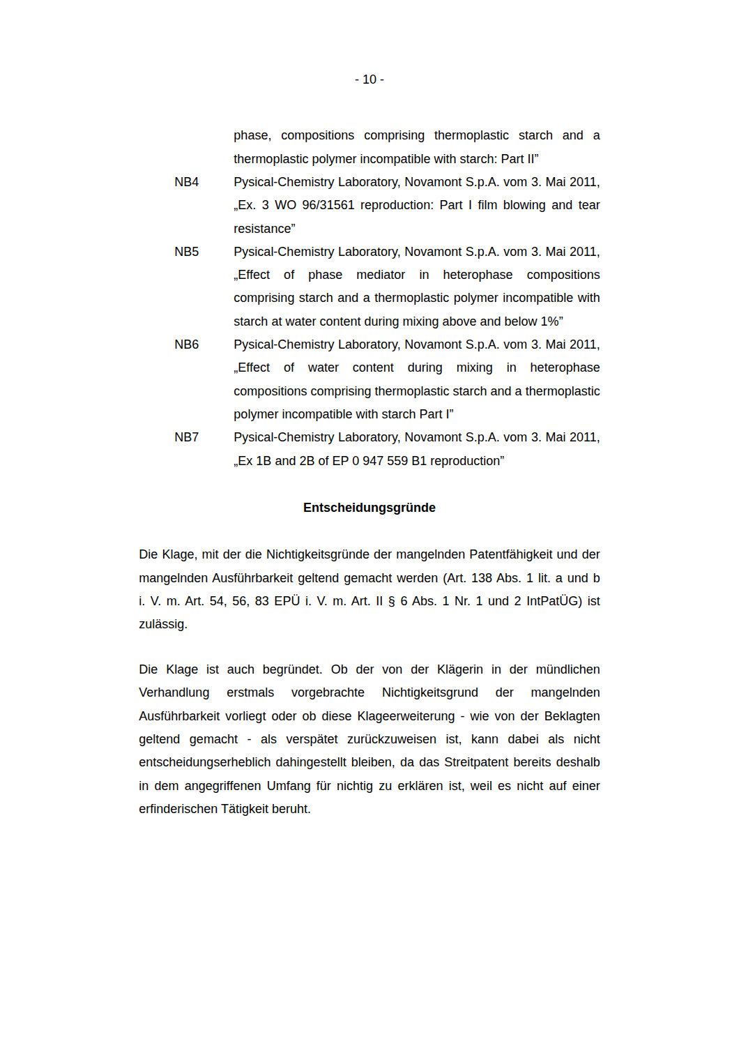- 10 -
phase, compositions comprising thermoplastic starch and a thermoplastic polymer incompatible with starch: Part II”
NB4
Pysical-Chemistry Laboratory, Novamont S.p.A. vom 3. Mai 2011, „Ex. 3 WO 96/31561 reproduction: Part I film blowing and tear resistance”
NB5
Pysical-Chemistry Laboratory, Novamont S.p.A. vom 3. Mai 2011, „Effect of phase mediator in heterophase compositions comprising starch and a thermoplastic polymer incompatible with starch at water content during mixing above and below 1%”
NB6
Pysical-Chemistry Laboratory, Novamont S.p.A. vom 3. Mai 2011, „Effect of water content during mixing in heterophase compositions comprising thermoplastic starch and a thermoplastic polymer incompatible with starch Part I”
NB7
Pysical-Chemistry Laboratory, Novamont S.p.A. vom 3. Mai 2011, „Ex 1B and 2B of EP 0 947 559 B1 reproduction”
Entscheidungsgründe
Die Klage, mit der die Nichtigkeitsgründe der mangelnden Patentfähigkeit und der mangelnden Ausführbarkeit geltend gemacht werden (Art. 138 Abs. 1 lit. a und b i. V. m. Art. 54, 56, 83 EPÜ i. V. m. Art. II § 6 Abs. 1 Nr. 1 und 2 IntPatÜG) ist zulässig.
Die Klage ist auch begründet. Ob der von der Klägerin in der mündlichen Verhandlung erstmals vorgebrachte Nichtigkeitsgrund der mangelnden Ausführbarkeit vorliegt oder ob diese Klageerweiterung - wie von der Beklagten geltend gemacht - als verspätet zurückzuweisen ist, kann dabei als nicht entscheidungserheblich dahingestellt bleiben, da das Streitpatent bereits deshalb in dem angegriffenen Umfang für nichtig zu erklären ist, weil es nicht auf einer erfinderischen Tätigkeit beruht.